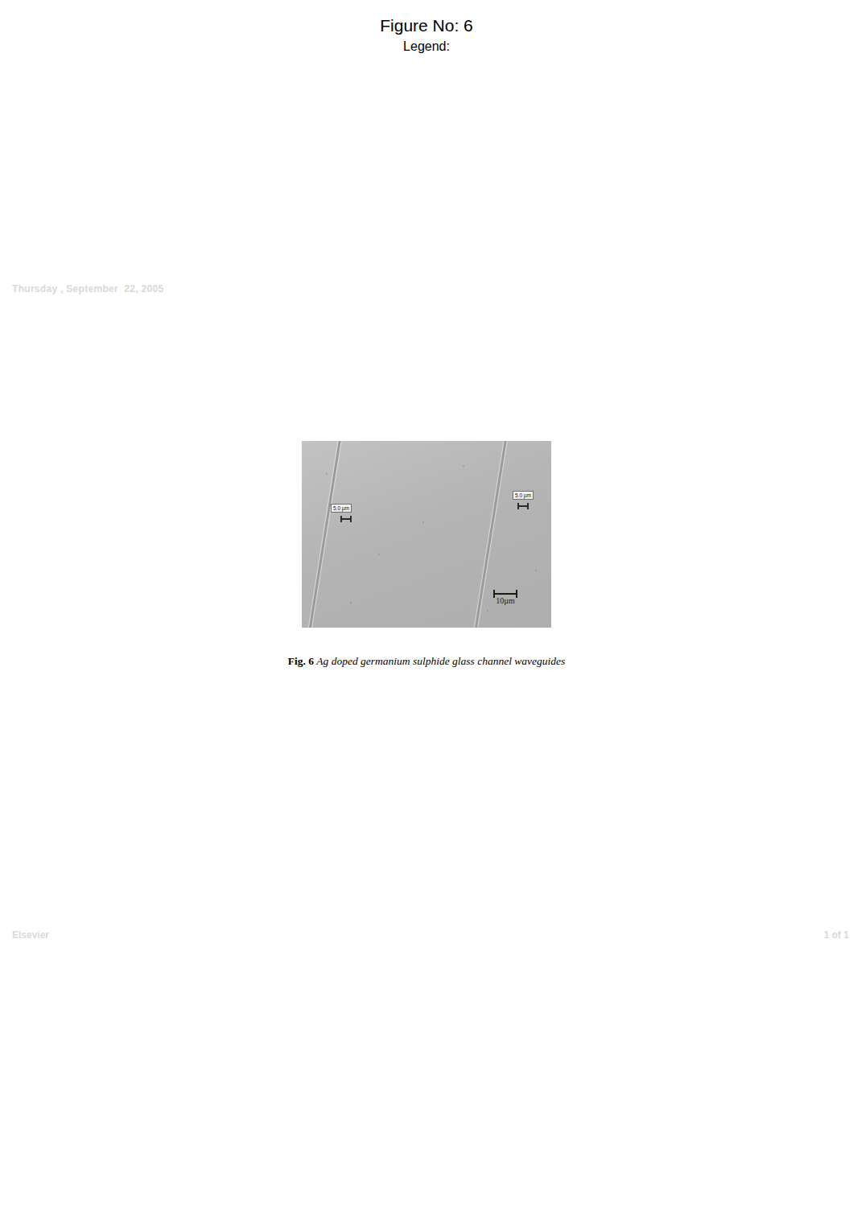Figure No: 6
Legend:
Thursday , September 22, 2005
5.0 µm
5.0 µm
10µm
Fig. 6 Ag doped germanium sulphide glass channel waveguides
Elsevier 1 of 1